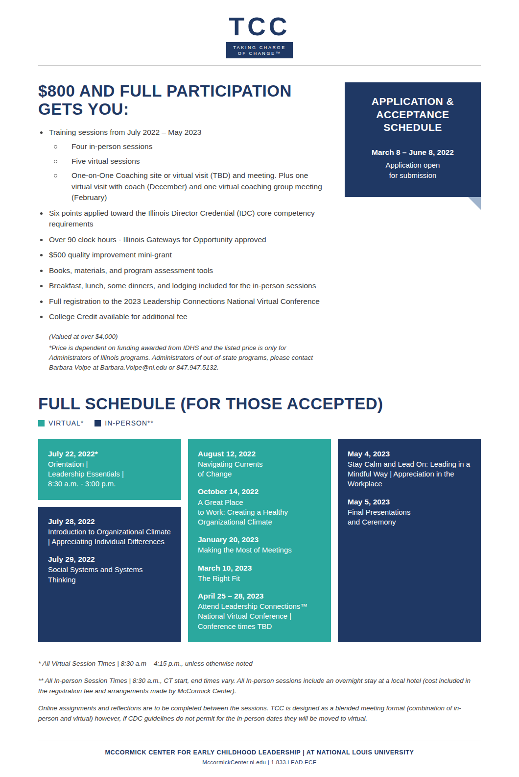TCC
TAKING CHARGE
OF CHANGE™
$800 AND FULL PARTICIPATION GETS YOU:
Training sessions from July 2022 – May 2023
Four in-person sessions
Five virtual sessions
One-on-One Coaching site or virtual visit (TBD) and meeting. Plus one virtual visit with coach (December) and one virtual coaching group meeting (February)
Six points applied toward the Illinois Director Credential (IDC) core competency requirements
Over 90 clock hours - Illinois Gateways for Opportunity approved
$500 quality improvement mini-grant
Books, materials, and program assessment tools
Breakfast, lunch, some dinners, and lodging included for the in-person sessions
Full registration to the 2023 Leadership Connections National Virtual Conference
College Credit available for additional fee
(Valued at over $4,000)
*Price is dependent on funding awarded from IDHS and the listed price is only for Administrators of Illinois programs. Administrators of out-of-state programs, please contact Barbara Volpe at Barbara.Volpe@nl.edu or 847.947.5132.
APPLICATION &
ACCEPTANCE SCHEDULE
March 8 – June 8, 2022
Application open
for submission
FULL SCHEDULE (FOR THOSE ACCEPTED)
VIRTUAL* IN-PERSON**
July 22, 2022*
Orientation |
Leadership Essentials |
8:30 a.m. - 3:00 p.m.
July 28, 2022
Introduction to Organizational Climate | Appreciating Individual Differences
July 29, 2022
Social Systems and Systems Thinking
August 12, 2022
Navigating Currents
of Change
October 14, 2022
A Great Place
to Work: Creating a Healthy Organizational Climate
January 20, 2023
Making the Most of Meetings
March 10, 2023
The Right Fit
April 25 – 28, 2023
Attend Leadership Connections™ National Virtual Conference | Conference times TBD
May 4, 2023
Stay Calm and Lead On: Leading in a Mindful Way | Appreciation in the Workplace
May 5, 2023
Final Presentations
and Ceremony
* All Virtual Session Times | 8:30 a.m – 4:15 p.m., unless otherwise noted
** All In-person Session Times | 8:30 a.m., CT start, end times vary. All In-person sessions include an overnight stay at a local hotel (cost included in the registration fee and arrangements made by McCormick Center).
Online assignments and reflections are to be completed between the sessions. TCC is designed as a blended meeting format (combination of in-person and virtual) however, if CDC guidelines do not permit for the in-person dates they will be moved to virtual.
MCCORMICK CENTER FOR EARLY CHILDHOOD LEADERSHIP | AT NATIONAL LOUIS UNIVERSITY
MccormickCenter.nl.edu | 1.833.LEAD.ECE